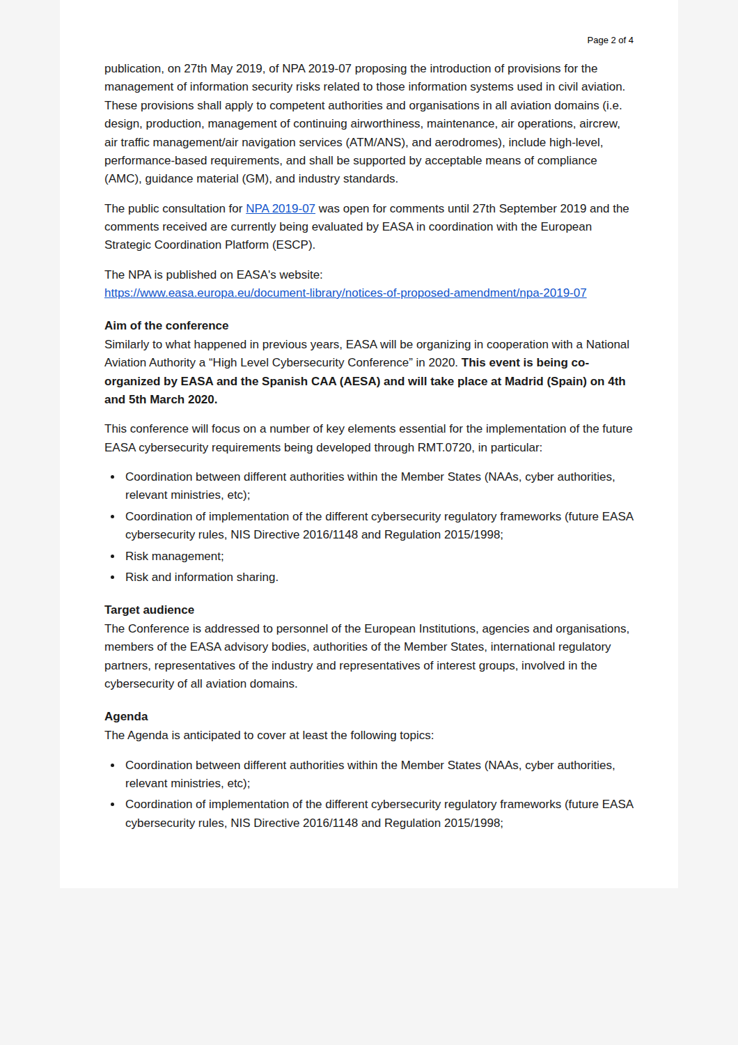Page 2 of 4
publication, on 27th May 2019, of NPA 2019-07 proposing the introduction of provisions for the management of information security risks related to those information systems used in civil aviation. These provisions shall apply to competent authorities and organisations in all aviation domains (i.e. design, production, management of continuing airworthiness, maintenance, air operations, aircrew, air traffic management/air navigation services (ATM/ANS), and aerodromes), include high-level, performance-based requirements, and shall be supported by acceptable means of compliance (AMC), guidance material (GM), and industry standards.
The public consultation for NPA 2019-07 was open for comments until 27th September 2019 and the comments received are currently being evaluated by EASA in coordination with the European Strategic Coordination Platform (ESCP).
The NPA is published on EASA's website:
https://www.easa.europa.eu/document-library/notices-of-proposed-amendment/npa-2019-07
Aim of the conference
Similarly to what happened in previous years, EASA will be organizing in cooperation with a National Aviation Authority a “High Level Cybersecurity Conference” in 2020. This event is being co-organized by EASA and the Spanish CAA (AESA) and will take place at Madrid (Spain) on 4th and 5th March 2020.
This conference will focus on a number of key elements essential for the implementation of the future EASA cybersecurity requirements being developed through RMT.0720, in particular:
Coordination between different authorities within the Member States (NAAs, cyber authorities, relevant ministries, etc);
Coordination of implementation of the different cybersecurity regulatory frameworks (future EASA cybersecurity rules, NIS Directive 2016/1148 and Regulation 2015/1998;
Risk management;
Risk and information sharing.
Target audience
The Conference is addressed to personnel of the European Institutions, agencies and organisations, members of the EASA advisory bodies, authorities of the Member States, international regulatory partners, representatives of the industry and representatives of interest groups, involved in the cybersecurity of all aviation domains.
Agenda
The Agenda is anticipated to cover at least the following topics:
Coordination between different authorities within the Member States (NAAs, cyber authorities, relevant ministries, etc);
Coordination of implementation of the different cybersecurity regulatory frameworks (future EASA cybersecurity rules, NIS Directive 2016/1148 and Regulation 2015/1998;